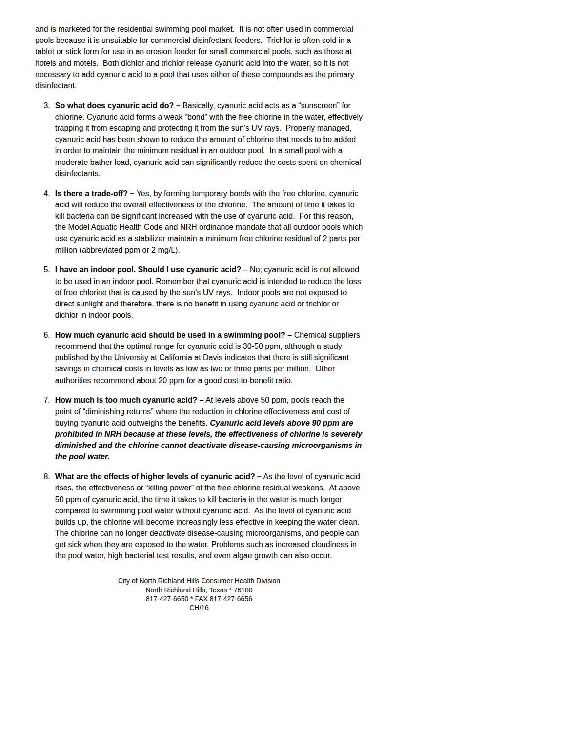and is marketed for the residential swimming pool market. It is not often used in commercial pools because it is unsuitable for commercial disinfectant feeders. Trichlor is often sold in a tablet or stick form for use in an erosion feeder for small commercial pools, such as those at hotels and motels. Both dichlor and trichlor release cyanuric acid into the water, so it is not necessary to add cyanuric acid to a pool that uses either of these compounds as the primary disinfectant.
So what does cyanuric acid do? – Basically, cyanuric acid acts as a “sunscreen” for chlorine. Cyanuric acid forms a weak “bond” with the free chlorine in the water, effectively trapping it from escaping and protecting it from the sun’s UV rays. Properly managed, cyanuric acid has been shown to reduce the amount of chlorine that needs to be added in order to maintain the minimum residual in an outdoor pool. In a small pool with a moderate bather load, cyanuric acid can significantly reduce the costs spent on chemical disinfectants.
Is there a trade-off? – Yes, by forming temporary bonds with the free chlorine, cyanuric acid will reduce the overall effectiveness of the chlorine. The amount of time it takes to kill bacteria can be significant increased with the use of cyanuric acid. For this reason, the Model Aquatic Health Code and NRH ordinance mandate that all outdoor pools which use cyanuric acid as a stabilizer maintain a minimum free chlorine residual of 2 parts per million (abbreviated ppm or 2 mg/L).
I have an indoor pool. Should I use cyanuric acid? – No; cyanuric acid is not allowed to be used in an indoor pool. Remember that cyanuric acid is intended to reduce the loss of free chlorine that is caused by the sun’s UV rays. Indoor pools are not exposed to direct sunlight and therefore, there is no benefit in using cyanuric acid or trichlor or dichlor in indoor pools.
How much cyanuric acid should be used in a swimming pool? – Chemical suppliers recommend that the optimal range for cyanuric acid is 30-50 ppm, although a study published by the University at California at Davis indicates that there is still significant savings in chemical costs in levels as low as two or three parts per million. Other authorities recommend about 20 ppm for a good cost-to-benefit ratio.
How much is too much cyanuric acid? – At levels above 50 ppm, pools reach the point of “diminishing returns” where the reduction in chlorine effectiveness and cost of buying cyanuric acid outweighs the benefits. Cyanuric acid levels above 90 ppm are prohibited in NRH because at these levels, the effectiveness of chlorine is severely diminished and the chlorine cannot deactivate disease-causing microorganisms in the pool water.
What are the effects of higher levels of cyanuric acid? – As the level of cyanuric acid rises, the effectiveness or “killing power” of the free chlorine residual weakens. At above 50 ppm of cyanuric acid, the time it takes to kill bacteria in the water is much longer compared to swimming pool water without cyanuric acid. As the level of cyanuric acid builds up, the chlorine will become increasingly less effective in keeping the water clean. The chlorine can no longer deactivate disease-causing microorganisms, and people can get sick when they are exposed to the water. Problems such as increased cloudiness in the pool water, high bacterial test results, and even algae growth can also occur.
City of North Richland Hills Consumer Health Division
North Richland Hills, Texas * 76180
817-427-6650 * FAX 817-427-6656
CH/16